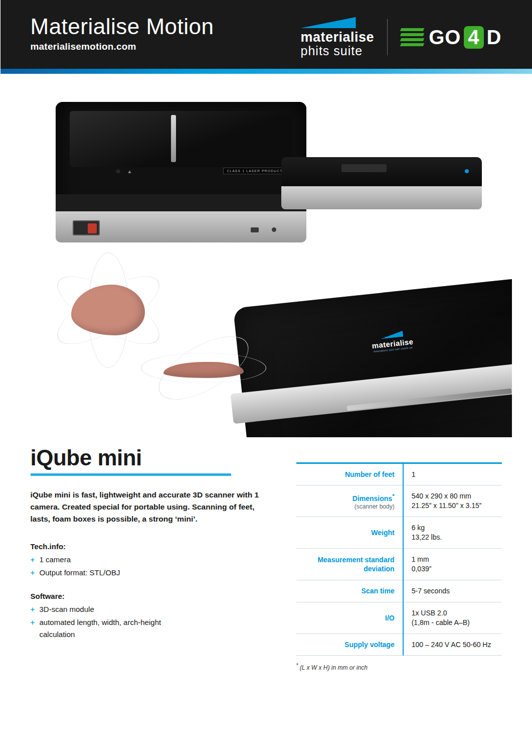Materialise Motion
materialisemotion.com
materialise
phits suite
GO4 D
☉▲
CLASS 1 LASER PRODUCT
materialise
innovators you can count on
iQube mini
iQube mini is fast, lightweight and accurate 3D scanner with 1 camera. Created special for portable using. Scanning of feet, lasts, foam boxes is possible, a strong ‘mini’.
Tech.info:
1 camera
Output format: STL/OBJ
Software:
3D-scan module
automated length, width, arch-height
calculation
| Number of feet | 1 |
| Dimensions * (scanner body) | 540 x 290 x 80 mm 21.25” x 11.50” x 3.15” |
| Weight | 6 kg 13,22 lbs. |
| Measurement standard deviation | 1 mm 0,039” |
| Scan time | 5-7 seconds |
| I/O | 1x USB 2.0 (1,8m - cable A–B) |
| Supply voltage | 100 – 240 V AC 50-60 Hz |
* (L x W x H) in mm or inch